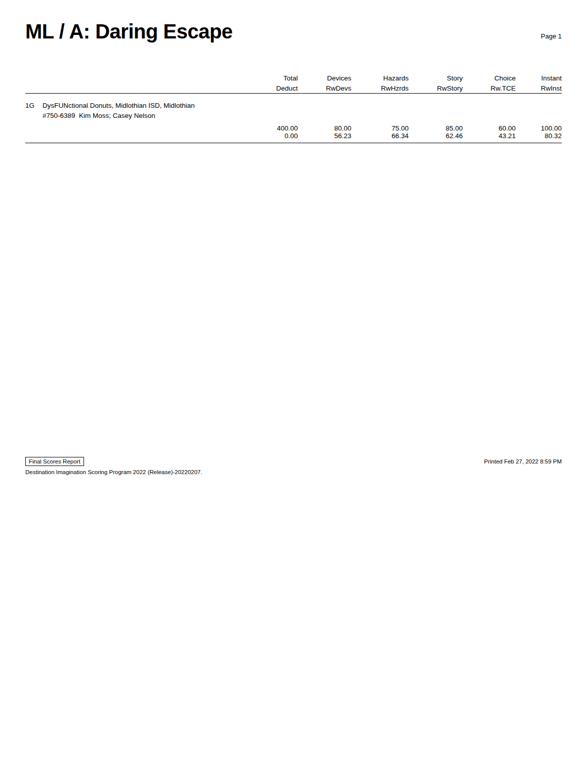ML / A: Daring Escape
Page 1
| | Total Deduct | Devices RwDevs | Hazards RwHzrds | Story RwStory | Choice Rw.TCE | Instant RwInst |
| --- | --- | --- | --- | --- | --- | --- |
| 1G DysFUNctional Donuts, Midlothian ISD, Midlothian #750-6389 Kim Moss; Casey Nelson | |
| | 400.00 | 80.00 | 75.00 | 85.00 | 60.00 | 100.00 |
| | 0.00 | 56.23 | 66.34 | 62.46 | 43.21 | 80.32 |
Final Scores Report Printed Feb 27, 2022 8:59 PM
Destination Imagination Scoring Program 2022 (Release)-20220207.